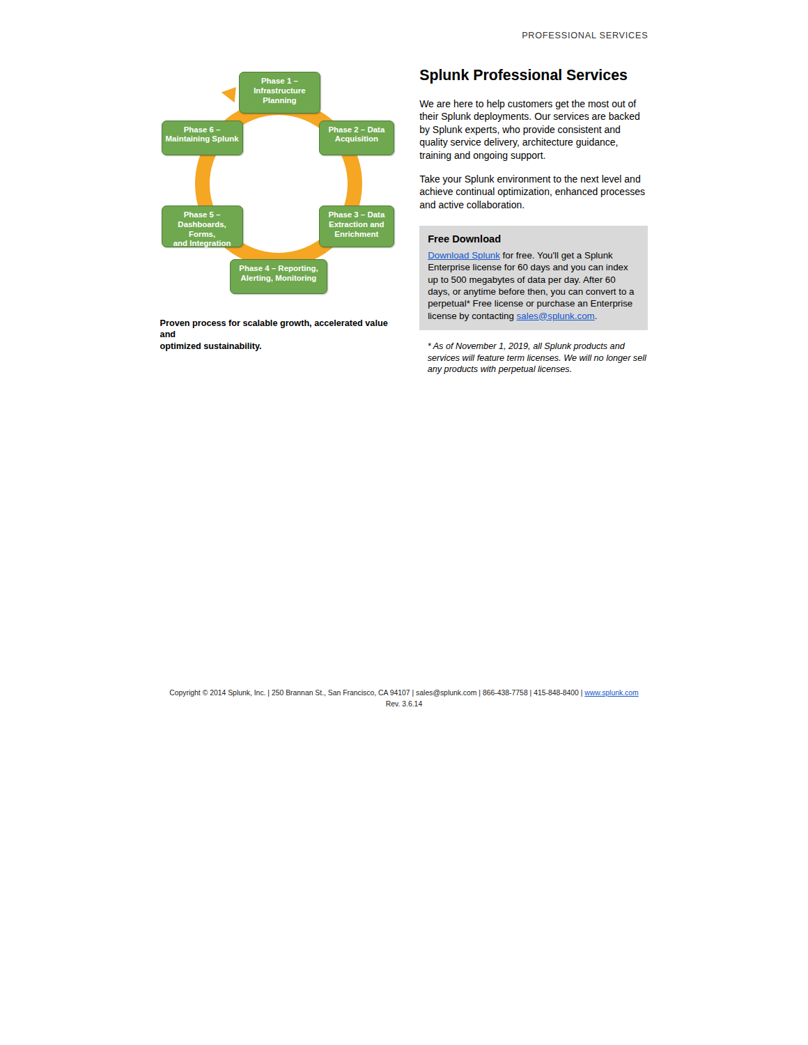PROFESSIONAL SERVICES
Phase 1 –
Infrastructure
Planning
Phase 2 – Data
Acquisition
Phase 3 – Data
Extraction and
Enrichment
Phase 4 – Reporting,
Alerting, Monitoring
Phase 5 –
Dashboards, Forms,
and Integration
Phase 6 –
Maintaining Splunk
Proven process for scalable growth, accelerated value and
optimized sustainability.
Splunk Professional Services
We are here to help customers get the most out of their Splunk deployments. Our services are backed by Splunk experts, who provide consistent and quality service delivery, architecture guidance, training and ongoing support.
Take your Splunk environment to the next level and achieve continual optimization, enhanced processes and active collaboration.
Free Download
Download Splunk for free. You'll get a Splunk Enterprise license for 60 days and you can index up to 500 megabytes of data per day. After 60 days, or anytime before then, you can convert to a perpetual* Free license or purchase an Enterprise license by contacting sales@splunk.com.
* As of November 1, 2019, all Splunk products and services will feature term licenses. We will no longer sell any products with perpetual licenses.
Copyright © 2014 Splunk, Inc. | 250 Brannan St., San Francisco, CA 94107 | sales@splunk.com | 866-438-7758 | 415-848-8400 | www.splunk.com
Rev. 3.6.14